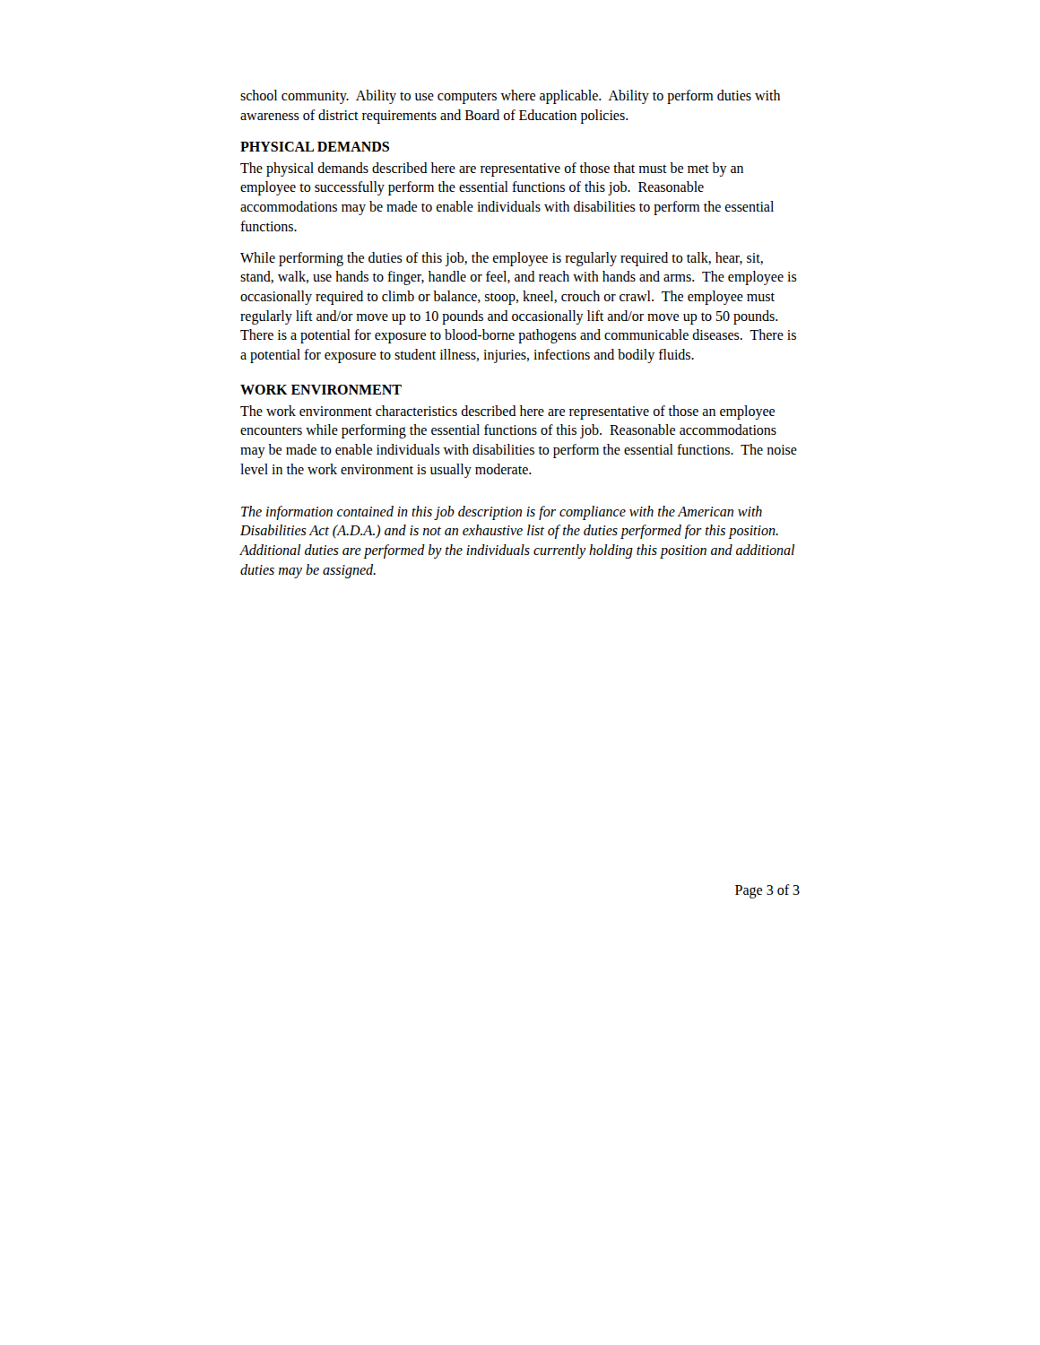school community. Ability to use computers where applicable. Ability to perform duties with awareness of district requirements and Board of Education policies.
Physical Demands
The physical demands described here are representative of those that must be met by an employee to successfully perform the essential functions of this job. Reasonable accommodations may be made to enable individuals with disabilities to perform the essential functions.
While performing the duties of this job, the employee is regularly required to talk, hear, sit, stand, walk, use hands to finger, handle or feel, and reach with hands and arms. The employee is occasionally required to climb or balance, stoop, kneel, crouch or crawl. The employee must regularly lift and/or move up to 10 pounds and occasionally lift and/or move up to 50 pounds. There is a potential for exposure to blood-borne pathogens and communicable diseases. There is a potential for exposure to student illness, injuries, infections and bodily fluids.
Work Environment
The work environment characteristics described here are representative of those an employee encounters while performing the essential functions of this job. Reasonable accommodations may be made to enable individuals with disabilities to perform the essential functions. The noise level in the work environment is usually moderate.
The information contained in this job description is for compliance with the American with Disabilities Act (A.D.A.) and is not an exhaustive list of the duties performed for this position. Additional duties are performed by the individuals currently holding this position and additional duties may be assigned.
Page 3 of 3